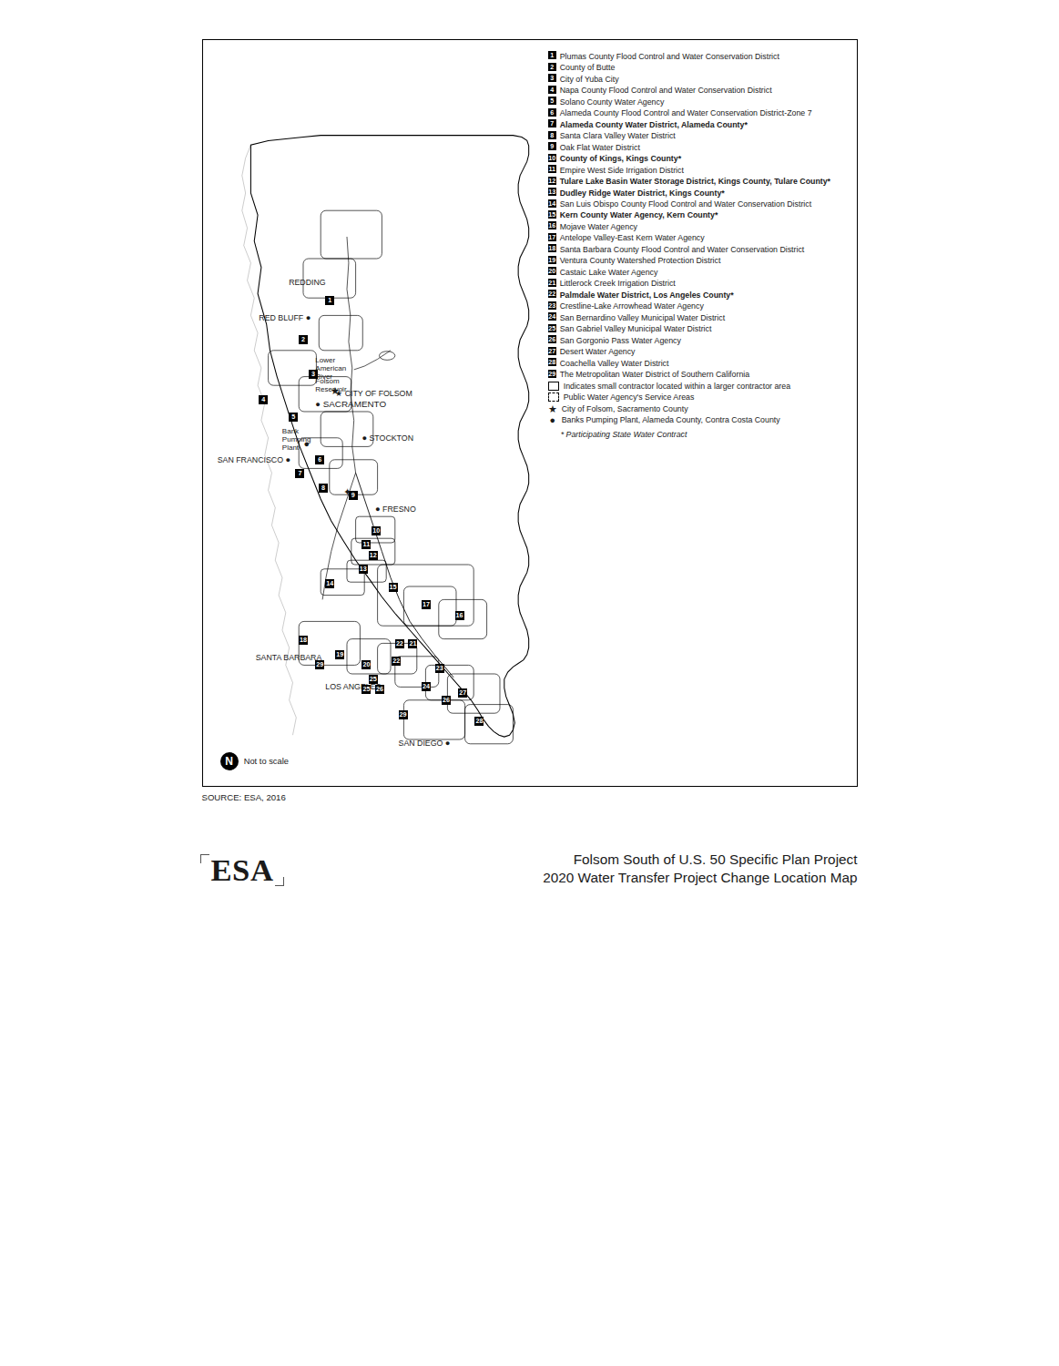1 Plumas County Flood Control and Water Conservation District
2 County of Butte
3 City of Yuba City
4 Napa County Flood Control and Water Conservation District
5 Solano County Water Agency
6 Alameda County Flood Control and Water Conservation District-Zone 7
7 Alameda County Water District, Alameda County*
8 Santa Clara Valley Water District
9 Oak Flat Water District
10 County of Kings, Kings County*
11 Empire West Side Irrigation District
12 Tulare Lake Basin Water Storage District, Kings County, Tulare County*
13 Dudley Ridge Water District, Kings County*
14 San Luis Obispo County Flood Control and Water Conservation District
15 Kern County Water Agency, Kern County*
16 Mojave Water Agency
17 Antelope Valley-East Kern Water Agency
18 Santa Barbara County Flood Control and Water Conservation District
19 Ventura County Watershed Protection District
20 Castaic Lake Water Agency
21 Littlerock Creek Irrigation District
22 Palmdale Water District, Los Angeles County*
23 Crestline-Lake Arrowhead Water Agency
24 San Bernardino Valley Municipal Water District
25 San Gabriel Valley Municipal Water District
26 San Gorgonio Pass Water Agency
27 Desert Water Agency
28 Coachella Valley Water District
29 The Metropolitan Water District of Southern California
Indicates small contractor located within a larger contractor area
Public Water Agency's Service Areas
★City of Folsom, Sacramento County
●Banks Pumping Plant, Alameda County, Contra Costa County
* Participating State Water Contract
REDDING
RED BLUFF ●
● SACRAMENTO
● STOCKTON
SAN FRANCISCO ●
● FRESNO
SANTA BARBARA
LOS ANGELES
SAN DIEGO ●
Lower
American
River
Folsom
Reservoir
★ CITY OF FOLSOM
Bank
Pumping
Plant
●
1
2
3
4
5
6
7
8
9
10
11
12
13
14
15
16
17
18
19
20
21
22
22
23
24
25
25
26
26
27
28
29
29
★
✦
N
Not to scale
SOURCE: ESA, 2016
ESA
Folsom South of U.S. 50 Specific Plan Project
2020 Water Transfer Project Change Location Map